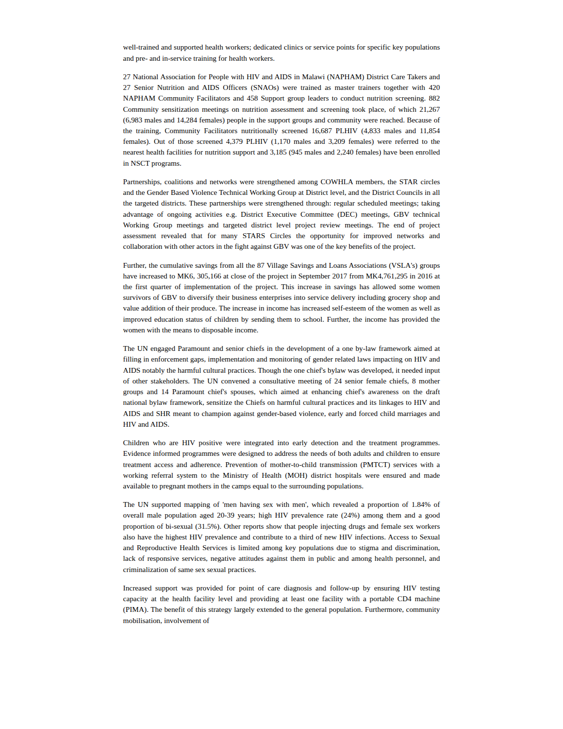well-trained and supported health workers; dedicated clinics or service points for specific key populations and pre- and in-service training for health workers.
27 National Association for People with HIV and AIDS in Malawi (NAPHAM) District Care Takers and 27 Senior Nutrition and AIDS Officers (SNAOs) were trained as master trainers together with 420 NAPHAM Community Facilitators and 458 Support group leaders to conduct nutrition screening. 882 Community sensitization meetings on nutrition assessment and screening took place, of which 21,267 (6,983 males and 14,284 females) people in the support groups and community were reached. Because of the training, Community Facilitators nutritionally screened 16,687 PLHIV (4,833 males and 11,854 females). Out of those screened 4,379 PLHIV (1,170 males and 3,209 females) were referred to the nearest health facilities for nutrition support and 3,185 (945 males and 2,240 females) have been enrolled in NSCT programs.
Partnerships, coalitions and networks were strengthened among COWHLA members, the STAR circles and the Gender Based Violence Technical Working Group at District level, and the District Councils in all the targeted districts. These partnerships were strengthened through: regular scheduled meetings; taking advantage of ongoing activities e.g. District Executive Committee (DEC) meetings, GBV technical Working Group meetings and targeted district level project review meetings. The end of project assessment revealed that for many STARS Circles the opportunity for improved networks and collaboration with other actors in the fight against GBV was one of the key benefits of the project.
Further, the cumulative savings from all the 87 Village Savings and Loans Associations (VSLA's) groups have increased to MK6, 305,166 at close of the project in September 2017 from MK4,761,295 in 2016 at the first quarter of implementation of the project. This increase in savings has allowed some women survivors of GBV to diversify their business enterprises into service delivery including grocery shop and value addition of their produce. The increase in income has increased self-esteem of the women as well as improved education status of children by sending them to school. Further, the income has provided the women with the means to disposable income.
The UN engaged Paramount and senior chiefs in the development of a one by-law framework aimed at filling in enforcement gaps, implementation and monitoring of gender related laws impacting on HIV and AIDS notably the harmful cultural practices. Though the one chief's bylaw was developed, it needed input of other stakeholders. The UN convened a consultative meeting of 24 senior female chiefs, 8 mother groups and 14 Paramount chief's spouses, which aimed at enhancing chief's awareness on the draft national bylaw framework, sensitize the Chiefs on harmful cultural practices and its linkages to HIV and AIDS and SHR meant to champion against gender-based violence, early and forced child marriages and HIV and AIDS.
Children who are HIV positive were integrated into early detection and the treatment programmes. Evidence informed programmes were designed to address the needs of both adults and children to ensure treatment access and adherence. Prevention of mother-to-child transmission (PMTCT) services with a working referral system to the Ministry of Health (MOH) district hospitals were ensured and made available to pregnant mothers in the camps equal to the surrounding populations.
The UN supported mapping of 'men having sex with men', which revealed a proportion of 1.84% of overall male population aged 20-39 years; high HIV prevalence rate (24%) among them and a good proportion of bi-sexual (31.5%). Other reports show that people injecting drugs and female sex workers also have the highest HIV prevalence and contribute to a third of new HIV infections. Access to Sexual and Reproductive Health Services is limited among key populations due to stigma and discrimination, lack of responsive services, negative attitudes against them in public and among health personnel, and criminalization of same sex sexual practices.
Increased support was provided for point of care diagnosis and follow-up by ensuring HIV testing capacity at the health facility level and providing at least one facility with a portable CD4 machine (PIMA). The benefit of this strategy largely extended to the general population. Furthermore, community mobilisation, involvement of